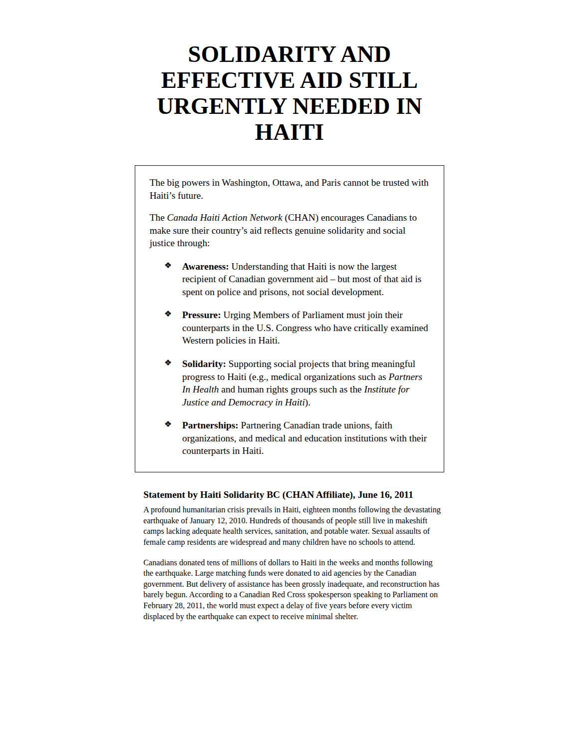SOLIDARITY AND EFFECTIVE AID STILL URGENTLY NEEDED IN HAITI
The big powers in Washington, Ottawa, and Paris cannot be trusted with Haiti’s future.
The Canada Haiti Action Network (CHAN) encourages Canadians to make sure their country’s aid reflects genuine solidarity and social justice through:
Awareness: Understanding that Haiti is now the largest recipient of Canadian government aid – but most of that aid is spent on police and prisons, not social development.
Pressure: Urging Members of Parliament must join their counterparts in the U.S. Congress who have critically examined Western policies in Haiti.
Solidarity: Supporting social projects that bring meaningful progress to Haiti (e.g., medical organizations such as Partners In Health and human rights groups such as the Institute for Justice and Democracy in Haiti).
Partnerships: Partnering Canadian trade unions, faith organizations, and medical and education institutions with their counterparts in Haiti.
Statement by Haiti Solidarity BC (CHAN Affiliate), June 16, 2011
A profound humanitarian crisis prevails in Haiti, eighteen months following the devastating earthquake of January 12, 2010. Hundreds of thousands of people still live in makeshift camps lacking adequate health services, sanitation, and potable water. Sexual assaults of female camp residents are widespread and many children have no schools to attend.
Canadians donated tens of millions of dollars to Haiti in the weeks and months following the earthquake. Large matching funds were donated to aid agencies by the Canadian government. But delivery of assistance has been grossly inadequate, and reconstruction has barely begun. According to a Canadian Red Cross spokesperson speaking to Parliament on February 28, 2011, the world must expect a delay of five years before every victim displaced by the earthquake can expect to receive minimal shelter.